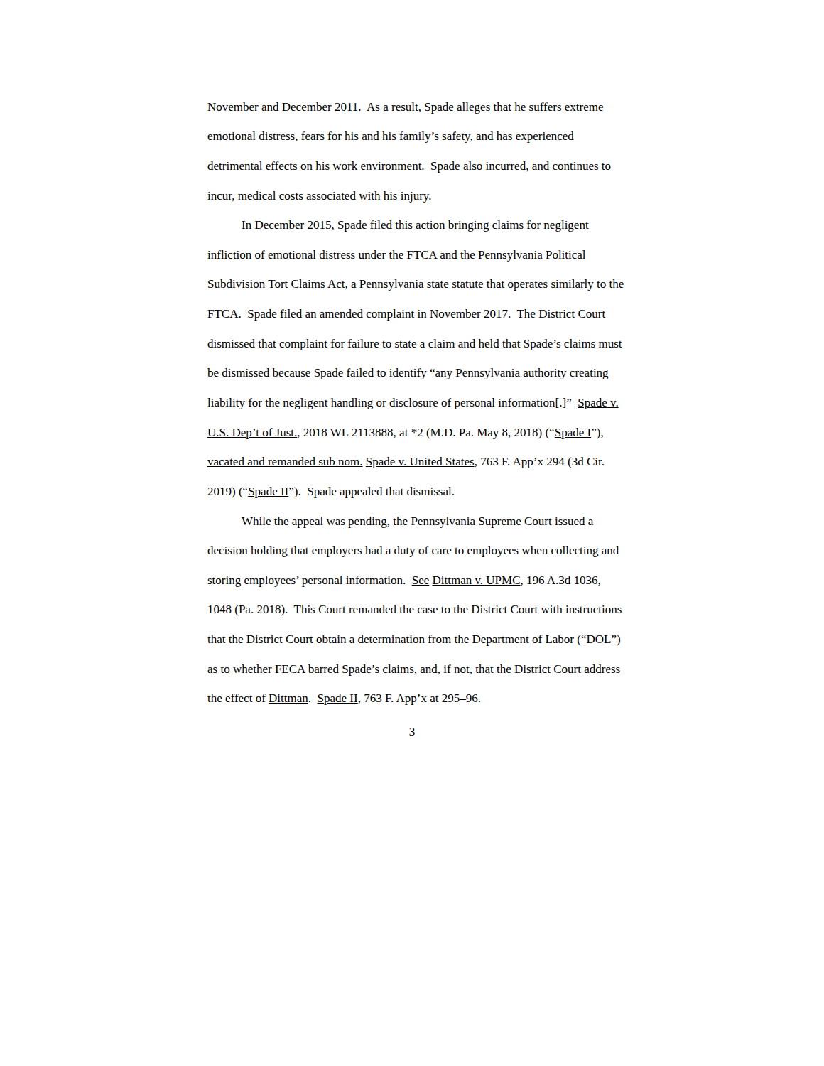November and December 2011. As a result, Spade alleges that he suffers extreme emotional distress, fears for his and his family’s safety, and has experienced detrimental effects on his work environment. Spade also incurred, and continues to incur, medical costs associated with his injury.
In December 2015, Spade filed this action bringing claims for negligent infliction of emotional distress under the FTCA and the Pennsylvania Political Subdivision Tort Claims Act, a Pennsylvania state statute that operates similarly to the FTCA. Spade filed an amended complaint in November 2017. The District Court dismissed that complaint for failure to state a claim and held that Spade’s claims must be dismissed because Spade failed to identify “any Pennsylvania authority creating liability for the negligent handling or disclosure of personal information[.]” Spade v. U.S. Dep’t of Just., 2018 WL 2113888, at *2 (M.D. Pa. May 8, 2018) (“Spade I”), vacated and remanded sub nom. Spade v. United States, 763 F. App’x 294 (3d Cir. 2019) (“Spade II”). Spade appealed that dismissal.
While the appeal was pending, the Pennsylvania Supreme Court issued a decision holding that employers had a duty of care to employees when collecting and storing employees’ personal information. See Dittman v. UPMC, 196 A.3d 1036, 1048 (Pa. 2018). This Court remanded the case to the District Court with instructions that the District Court obtain a determination from the Department of Labor (“DOL”) as to whether FECA barred Spade’s claims, and, if not, that the District Court address the effect of Dittman. Spade II, 763 F. App’x at 295–96.
3